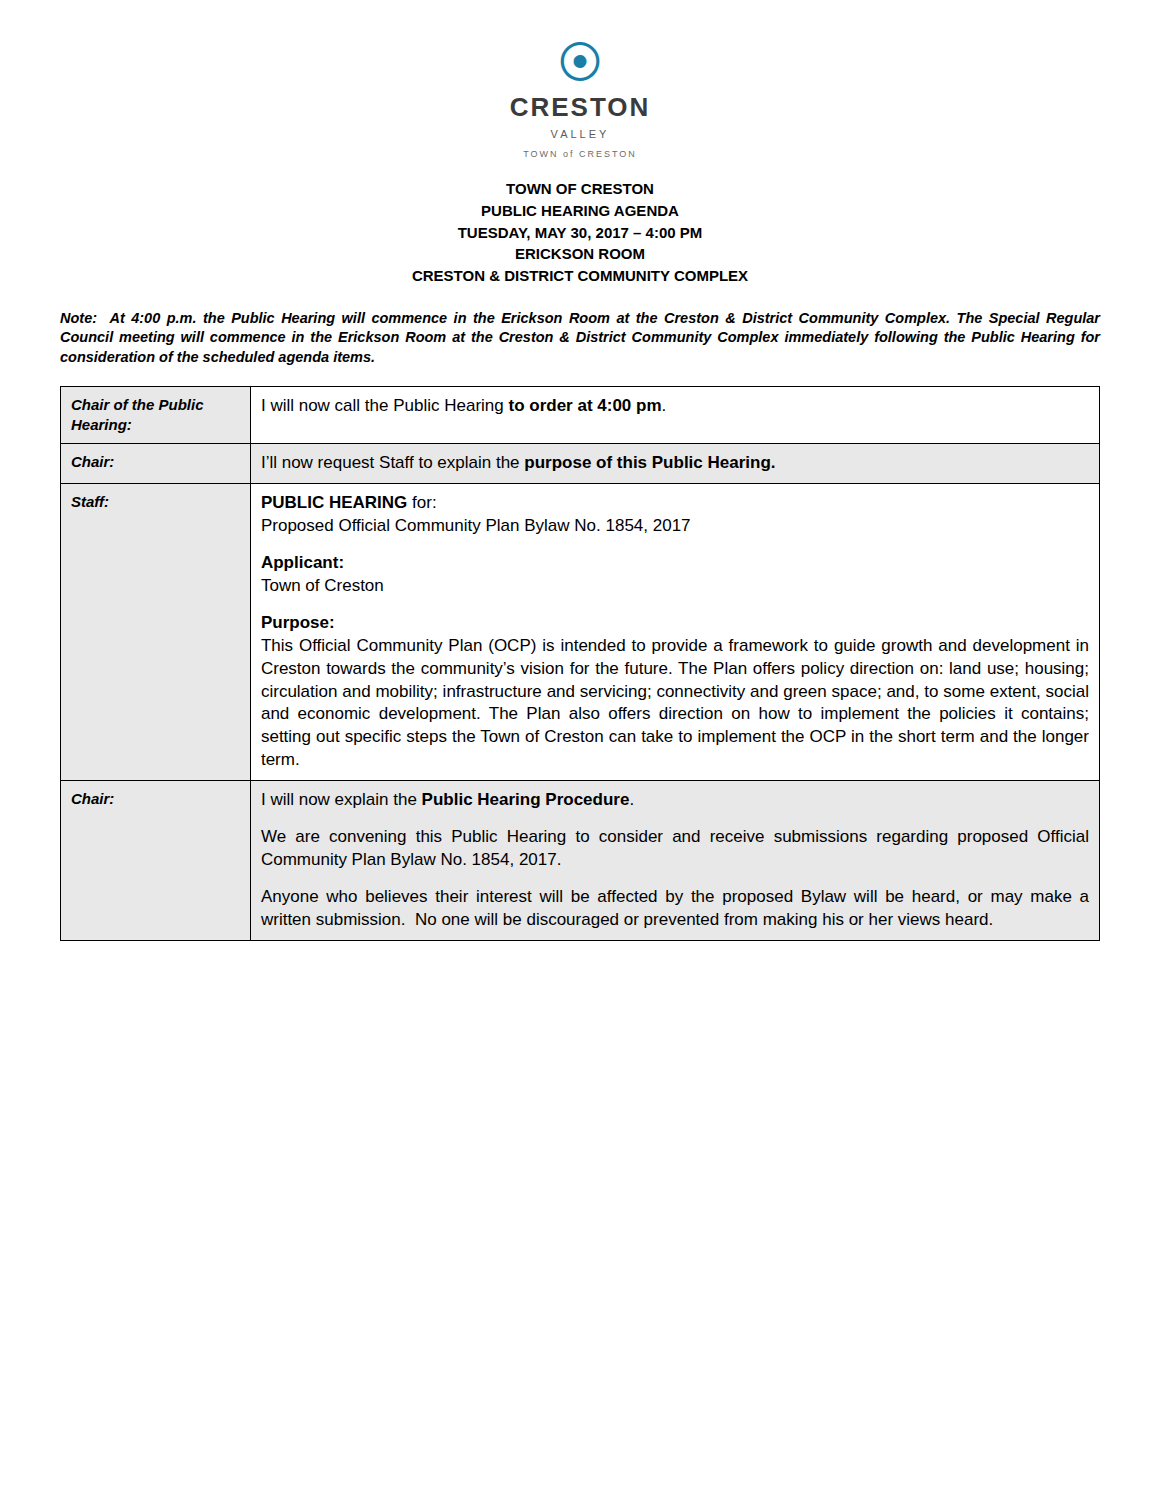⦿
CRESTON
VALLEY
TOWN of CRESTON
TOWN OF CRESTON PUBLIC HEARING AGENDA TUESDAY, MAY 30, 2017 – 4:00 PM ERICKSON ROOM CRESTON & DISTRICT COMMUNITY COMPLEX
Note: At 4:00 p.m. the Public Hearing will commence in the Erickson Room at the Creston & District Community Complex. The Special Regular Council meeting will commence in the Erickson Room at the Creston & District Community Complex immediately following the Public Hearing for consideration of the scheduled agenda items.
| Chair of the Public Hearing: | I will now call the Public Hearing to order at 4:00 pm . |
| Chair: | I’ll now request Staff to explain the purpose of this Public Hearing. |
| Staff: | PUBLIC HEARING for: Proposed Official Community Plan Bylaw No. 1854, 2017 Applicant: Town of Creston Purpose: This Official Community Plan (OCP) is intended to provide a framework to guide growth and development in Creston towards the community’s vision for the future. The Plan offers policy direction on: land use; housing; circulation and mobility; infrastructure and servicing; connectivity and green space; and, to some extent, social and economic development. The Plan also offers direction on how to implement the policies it contains; setting out specific steps the Town of Creston can take to implement the OCP in the short term and the longer term. |
| Chair: | I will now explain the Public Hearing Procedure . We are convening this Public Hearing to consider and receive submissions regarding proposed Official Community Plan Bylaw No. 1854, 2017. Anyone who believes their interest will be affected by the proposed Bylaw will be heard, or may make a written submission. No one will be discouraged or prevented from making his or her views heard. |